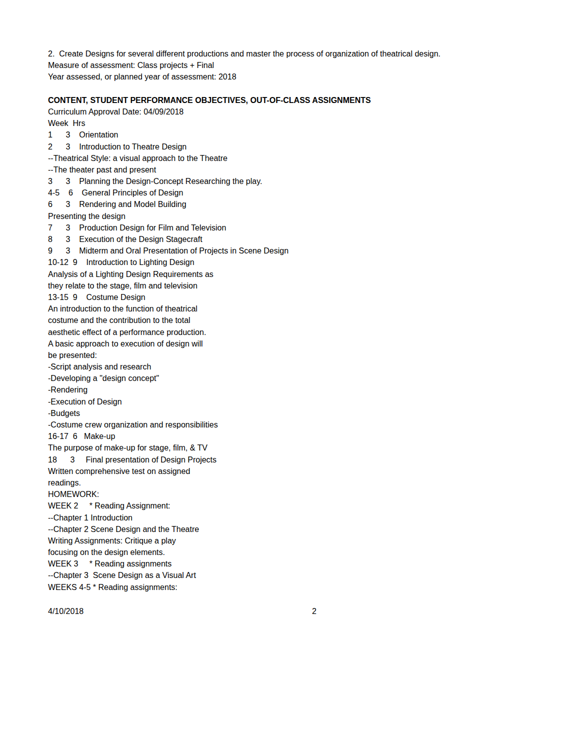2. Create Designs for several different productions and master the process of organization of theatrical design.
Measure of assessment: Class projects + Final
Year assessed, or planned year of assessment: 2018
CONTENT, STUDENT PERFORMANCE OBJECTIVES, OUT-OF-CLASS ASSIGNMENTS
Curriculum Approval Date: 04/09/2018
Week Hrs
1 3 Orientation
2 3 Introduction to Theatre Design
--Theatrical Style: a visual approach to the Theatre
--The theater past and present
3 3 Planning the Design-Concept Researching the play.
4-5 6 General Principles of Design
6 3 Rendering and Model Building
Presenting the design
7 3 Production Design for Film and Television
8 3 Execution of the Design Stagecraft
9 3 Midterm and Oral Presentation of Projects in Scene Design
10-12 9 Introduction to Lighting Design
Analysis of a Lighting Design Requirements as
they relate to the stage, film and television
13-15 9 Costume Design
An introduction to the function of theatrical
costume and the contribution to the total
aesthetic effect of a performance production.
A basic approach to execution of design will
be presented:
-Script analysis and research
-Developing a "design concept"
-Rendering
-Execution of Design
-Budgets
-Costume crew organization and responsibilities
16-17 6 Make-up
The purpose of make-up for stage, film, & TV
18 3 Final presentation of Design Projects
Written comprehensive test on assigned
readings.
HOMEWORK:
WEEK 2 * Reading Assignment:
--Chapter 1 Introduction
--Chapter 2 Scene Design and the Theatre
Writing Assignments: Critique a play
focusing on the design elements.
WEEK 3 * Reading assignments
--Chapter 3 Scene Design as a Visual Art
WEEKS 4-5 * Reading assignments:
4/10/2018
2